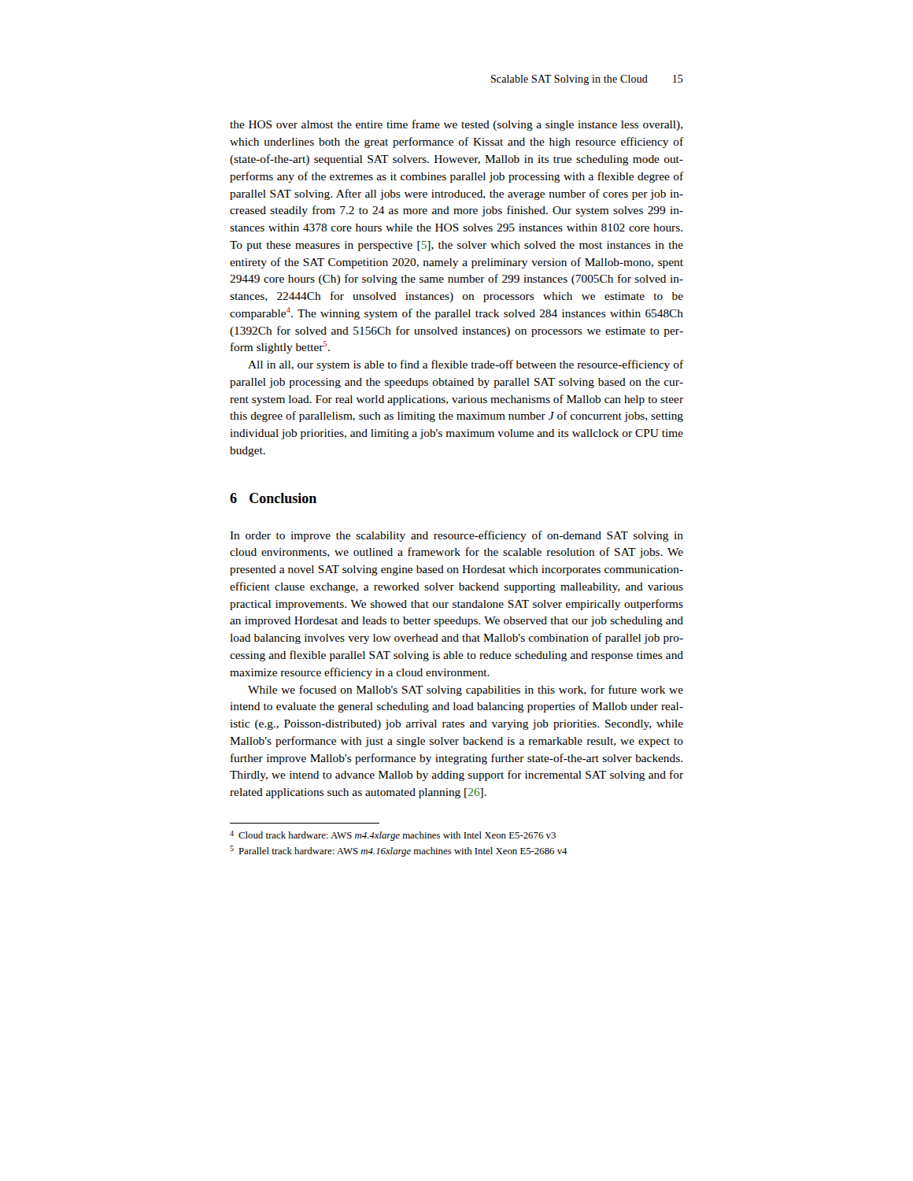Scalable SAT Solving in the Cloud 15
the HOS over almost the entire time frame we tested (solving a single instance less overall), which underlines both the great performance of Kissat and the high resource efficiency of (state-of-the-art) sequential SAT solvers. However, Mallob in its true scheduling mode outperforms any of the extremes as it combines parallel job processing with a flexible degree of parallel SAT solving. After all jobs were introduced, the average number of cores per job increased steadily from 7.2 to 24 as more and more jobs finished. Our system solves 299 instances within 4378 core hours while the HOS solves 295 instances within 8102 core hours. To put these measures in perspective [5], the solver which solved the most instances in the entirety of the SAT Competition 2020, namely a preliminary version of Mallob-mono, spent 29449 core hours (Ch) for solving the same number of 299 instances (7005Ch for solved instances, 22444Ch for unsolved instances) on processors which we estimate to be comparable4. The winning system of the parallel track solved 284 instances within 6548Ch (1392Ch for solved and 5156Ch for unsolved instances) on processors we estimate to perform slightly better5.
All in all, our system is able to find a flexible trade-off between the resource-efficiency of parallel job processing and the speedups obtained by parallel SAT solving based on the current system load. For real world applications, various mechanisms of Mallob can help to steer this degree of parallelism, such as limiting the maximum number J of concurrent jobs, setting individual job priorities, and limiting a job's maximum volume and its wallclock or CPU time budget.
6 Conclusion
In order to improve the scalability and resource-efficiency of on-demand SAT solving in cloud environments, we outlined a framework for the scalable resolution of SAT jobs. We presented a novel SAT solving engine based on Hordesat which incorporates communication-efficient clause exchange, a reworked solver backend supporting malleability, and various practical improvements. We showed that our standalone SAT solver empirically outperforms an improved Hordesat and leads to better speedups. We observed that our job scheduling and load balancing involves very low overhead and that Mallob's combination of parallel job processing and flexible parallel SAT solving is able to reduce scheduling and response times and maximize resource efficiency in a cloud environment.
While we focused on Mallob's SAT solving capabilities in this work, for future work we intend to evaluate the general scheduling and load balancing properties of Mallob under realistic (e.g., Poisson-distributed) job arrival rates and varying job priorities. Secondly, while Mallob's performance with just a single solver backend is a remarkable result, we expect to further improve Mallob's performance by integrating further state-of-the-art solver backends. Thirdly, we intend to advance Mallob by adding support for incremental SAT solving and for related applications such as automated planning [26].
4 Cloud track hardware: AWS m4.4xlarge machines with Intel Xeon E5-2676 v3
5 Parallel track hardware: AWS m4.16xlarge machines with Intel Xeon E5-2686 v4